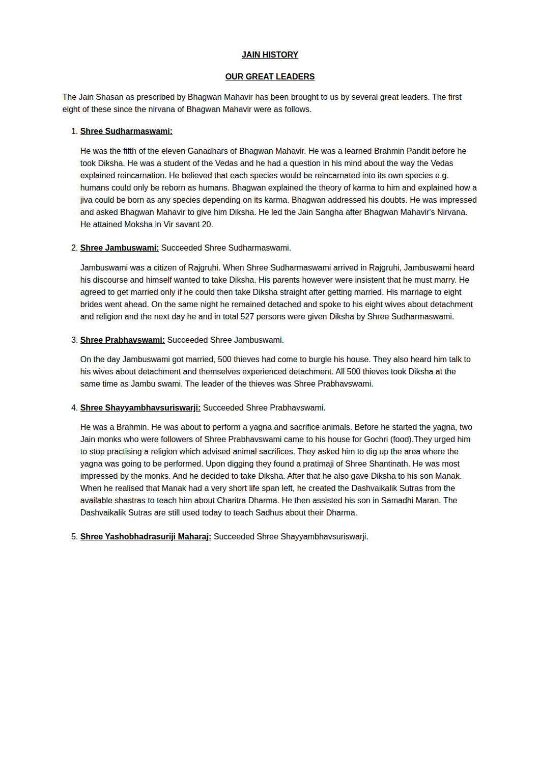JAIN HISTORY
OUR GREAT LEADERS
The Jain Shasan as prescribed by Bhagwan Mahavir has been brought to us by several great leaders. The first eight of these since the nirvana of Bhagwan Mahavir were as follows.
Shree Sudharmaswami:
He was the fifth of the eleven Ganadhars of Bhagwan Mahavir. He was a learned Brahmin Pandit before he took Diksha. He was a student of the Vedas and he had a question in his mind about the way the Vedas explained reincarnation. He believed that each species would be reincarnated into its own species e.g. humans could only be reborn as humans. Bhagwan explained the theory of karma to him and explained how a jiva could be born as any species depending on its karma. Bhagwan addressed his doubts. He was impressed and asked Bhagwan Mahavir to give him Diksha. He led the Jain Sangha after Bhagwan Mahavir's Nirvana. He attained Moksha in Vir savant 20.
Shree Jambuswami: Succeeded Shree Sudharmaswami.
Jambuswami was a citizen of Rajgruhi. When Shree Sudharmaswami arrived in Rajgruhi, Jambuswami heard his discourse and himself wanted to take Diksha. His parents however were insistent that he must marry. He agreed to get married only if he could then take Diksha straight after getting married. His marriage to eight brides went ahead. On the same night he remained detached and spoke to his eight wives about detachment and religion and the next day he and in total 527 persons were given Diksha by Shree Sudharmaswami.
Shree Prabhavswami: Succeeded Shree Jambuswami.
On the day Jambuswami got married, 500 thieves had come to burgle his house. They also heard him talk to his wives about detachment and themselves experienced detachment. All 500 thieves took Diksha at the same time as Jambu swami. The leader of the thieves was Shree Prabhavswami.
Shree Shayyambhavsuriswarji: Succeeded Shree Prabhavswami.
He was a Brahmin. He was about to perform a yagna and sacrifice animals. Before he started the yagna, two Jain monks who were followers of Shree Prabhavswami came to his house for Gochri (food).They urged him to stop practising a religion which advised animal sacrifices. They asked him to dig up the area where the yagna was going to be performed. Upon digging they found a pratimaji of Shree Shantinath. He was most impressed by the monks. And he decided to take Diksha. After that he also gave Diksha to his son Manak. When he realised that Manak had a very short life span left, he created the Dashvaikalik Sutras from the available shastras to teach him about Charitra Dharma. He then assisted his son in Samadhi Maran. The Dashvaikalik Sutras are still used today to teach Sadhus about their Dharma.
Shree Yashobhadrasuriji Maharaj: Succeeded Shree Shayyambhavsuriswarji.